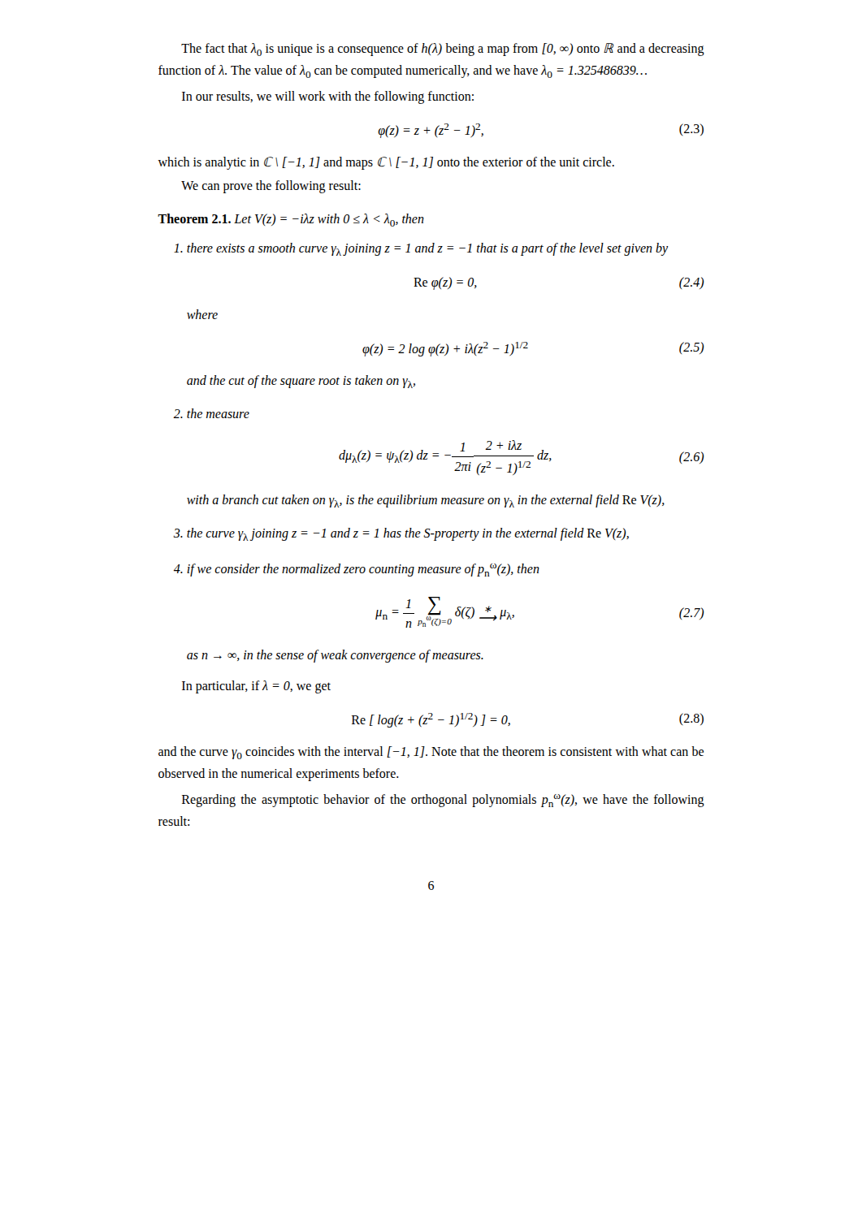The fact that λ0 is unique is a consequence of h(λ) being a map from [0, ∞) onto ℝ and a decreasing function of λ. The value of λ0 can be computed numerically, and we have λ0 = 1.325486839…
In our results, we will work with the following function:
φ(z) = z + (z2 − 1)2, (2.3)
which is analytic in ℂ \ [−1, 1] and maps ℂ \ [−1, 1] onto the exterior of the unit circle.
We can prove the following result:
Theorem 2.1. Let V(z) = −iλz with 0 ≤ λ < λ0, then
there exists a smooth curve γλ joining z = 1 and z = −1 that is a part of the level set given by
Re φ(z) = 0, (2.4)
where
φ(z) = 2 log φ(z) + iλ(z2 − 1)1/2 (2.5)
and the cut of the square root is taken on γλ,
the measure
dμλ(z) = ψλ(z) dz = −12πi 2 + iλz(z2 − 1)1/2 dz, (2.6)
with a branch cut taken on γλ, is the equilibrium measure on γλ in the external field Re V(z),
the curve γλ joining z = −1 and z = 1 has the S-property in the external field Re V(z),
if we consider the normalized zero counting measure of pnω(z), then
μn = 1 n ∑pnω(ζ)=0 δ(ζ) ∗⟶ μλ, (2.7)
as n → ∞, in the sense of weak convergence of measures.
In particular, if λ = 0, we get
Re [ log(z + (z2 − 1)1/2) ] = 0, (2.8)
and the curve γ0 coincides with the interval [−1, 1]. Note that the theorem is consistent with what can be observed in the numerical experiments before.
Regarding the asymptotic behavior of the orthogonal polynomials pnω(z), we have the following result:
6